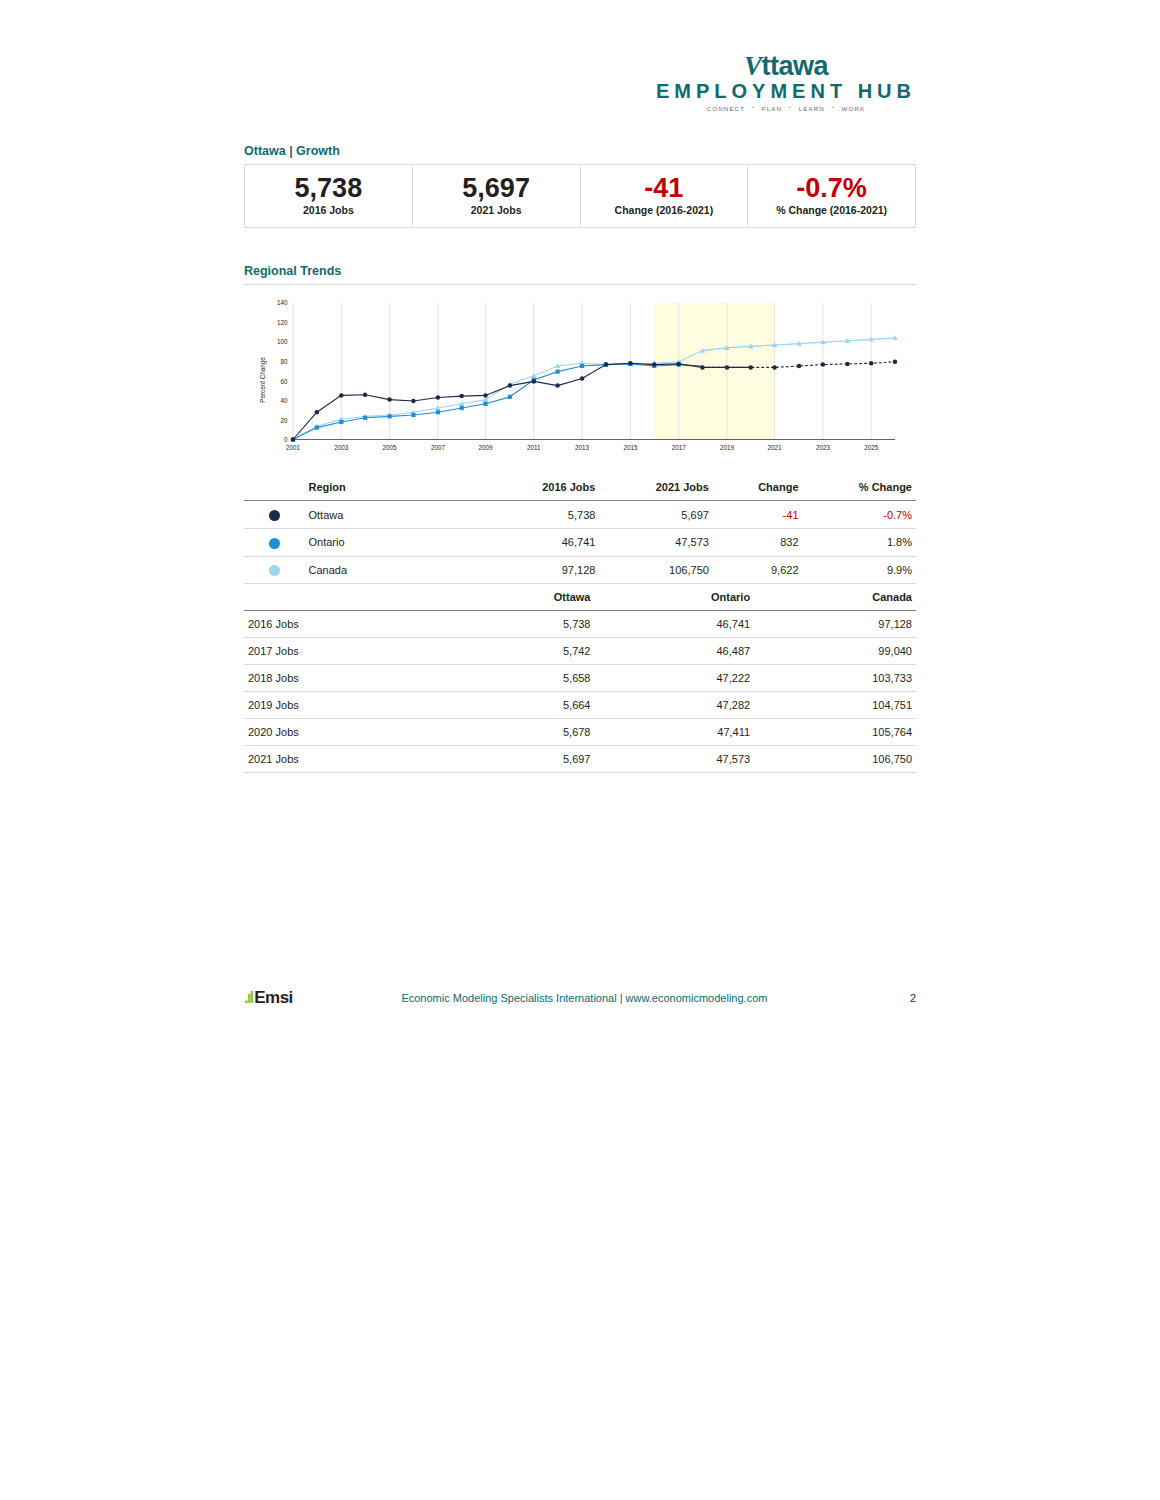Vttawa
EMPLOYMENT HUB
CONNECT • PLAN • LEARN • WORK
Ottawa | Growth
| 5,738 2016 Jobs | 5,697 2021 Jobs | -41 Change (2016-2021) | -0.7% % Change (2016-2021) |
Regional Trends
140 120 100 80 60 40 20 0 Percent Change 2001 2003 2005 2007 2009 2011 2013 2015 2017 2019 2021 2023 2025
| | Region | 2016 Jobs | 2021 Jobs | Change | % Change |
| --- | --- | --- | --- | --- | --- |
| | Ottawa | 5,738 | 5,697 | -41 | -0.7% |
| | Ontario | 46,741 | 47,573 | 832 | 1.8% |
| | Canada | 97,128 | 106,750 | 9,622 | 9.9% |
| | Ottawa | Ontario | Canada |
| --- | --- | --- | --- |
| 2016 Jobs | 5,738 | 46,741 | 97,128 |
| 2017 Jobs | 5,742 | 46,487 | 99,040 |
| 2018 Jobs | 5,658 | 47,222 | 103,733 |
| 2019 Jobs | 5,664 | 47,282 | 104,751 |
| 2020 Jobs | 5,678 | 47,411 | 105,764 |
| 2021 Jobs | 5,697 | 47,573 | 106,750 |
.ıl Emsi
Economic Modeling Specialists International | www.economicmodeling.com
2